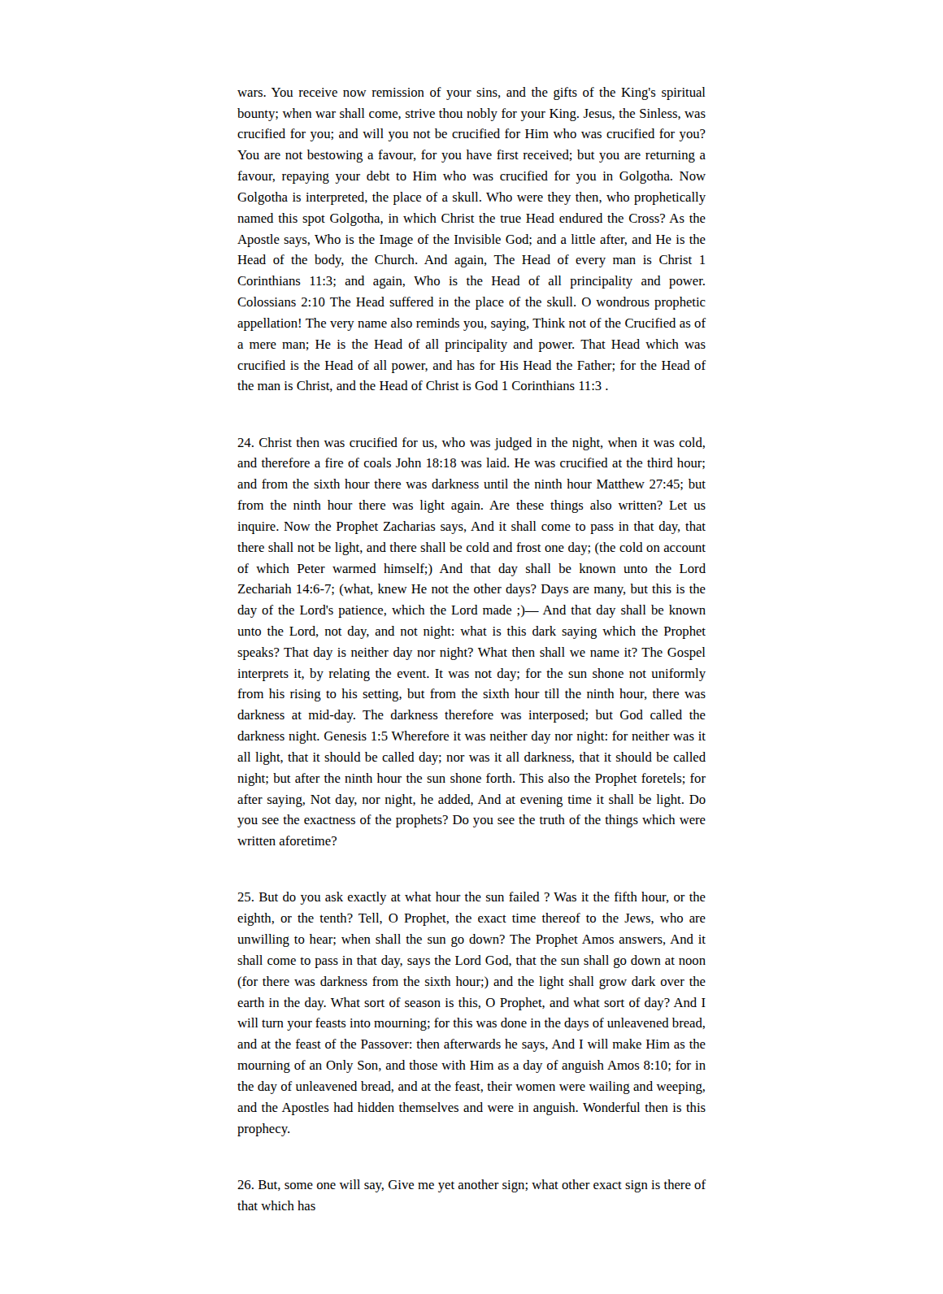wars. You receive now remission of your sins, and the gifts of the King's spiritual bounty; when war shall come, strive thou nobly for your King. Jesus, the Sinless, was crucified for you; and will you not be crucified for Him who was crucified for you? You are not bestowing a favour, for you have first received; but you are returning a favour, repaying your debt to Him who was crucified for you in Golgotha. Now Golgotha is interpreted, the place of a skull. Who were they then, who prophetically named this spot Golgotha, in which Christ the true Head endured the Cross? As the Apostle says, Who is the Image of the Invisible God; and a little after, and He is the Head of the body, the Church. And again, The Head of every man is Christ 1 Corinthians 11:3; and again, Who is the Head of all principality and power. Colossians 2:10 The Head suffered in the place of the skull. O wondrous prophetic appellation! The very name also reminds you, saying, Think not of the Crucified as of a mere man; He is the Head of all principality and power. That Head which was crucified is the Head of all power, and has for His Head the Father; for the Head of the man is Christ, and the Head of Christ is God 1 Corinthians 11:3 .
24. Christ then was crucified for us, who was judged in the night, when it was cold, and therefore a fire of coals John 18:18 was laid. He was crucified at the third hour; and from the sixth hour there was darkness until the ninth hour Matthew 27:45; but from the ninth hour there was light again. Are these things also written? Let us inquire. Now the Prophet Zacharias says, And it shall come to pass in that day, that there shall not be light, and there shall be cold and frost one day; (the cold on account of which Peter warmed himself;) And that day shall be known unto the Lord Zechariah 14:6-7; (what, knew He not the other days? Days are many, but this is the day of the Lord's patience, which the Lord made ;)— And that day shall be known unto the Lord, not day, and not night: what is this dark saying which the Prophet speaks? That day is neither day nor night? What then shall we name it? The Gospel interprets it, by relating the event. It was not day; for the sun shone not uniformly from his rising to his setting, but from the sixth hour till the ninth hour, there was darkness at mid-day. The darkness therefore was interposed; but God called the darkness night. Genesis 1:5 Wherefore it was neither day nor night: for neither was it all light, that it should be called day; nor was it all darkness, that it should be called night; but after the ninth hour the sun shone forth. This also the Prophet foretels; for after saying, Not day, nor night, he added, And at evening time it shall be light. Do you see the exactness of the prophets? Do you see the truth of the things which were written aforetime?
25. But do you ask exactly at what hour the sun failed ? Was it the fifth hour, or the eighth, or the tenth? Tell, O Prophet, the exact time thereof to the Jews, who are unwilling to hear; when shall the sun go down? The Prophet Amos answers, And it shall come to pass in that day, says the Lord God, that the sun shall go down at noon (for there was darkness from the sixth hour;) and the light shall grow dark over the earth in the day. What sort of season is this, O Prophet, and what sort of day? And I will turn your feasts into mourning; for this was done in the days of unleavened bread, and at the feast of the Passover: then afterwards he says, And I will make Him as the mourning of an Only Son, and those with Him as a day of anguish Amos 8:10; for in the day of unleavened bread, and at the feast, their women were wailing and weeping, and the Apostles had hidden themselves and were in anguish. Wonderful then is this prophecy.
26. But, some one will say, Give me yet another sign; what other exact sign is there of that which has